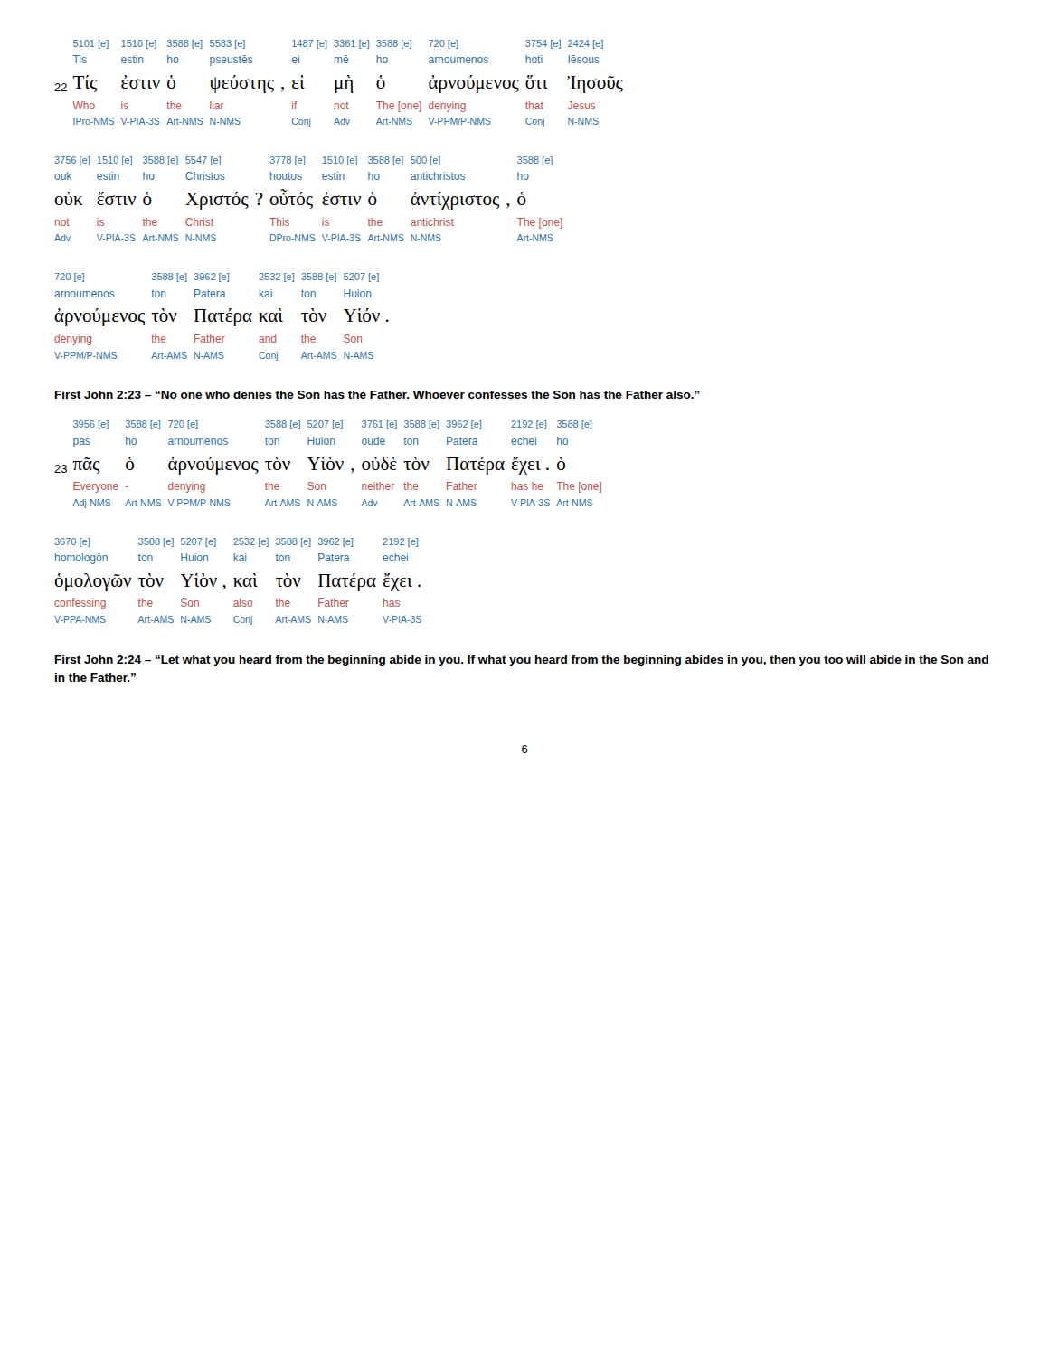| | 5101 [e] | 1510 [e] | 3588 [e] | 5583 [e] | | 1487 [e] | 3361 [e] | 3588 [e] | 720 [e] | 3754 [e] | 2424 [e] |
| | Tis | estin | ho | pseustēs | | ei | mē | ho | arnoumenos | hoti | Iēsous |
| 22 | Τίς | ἐστιν | ὁ | ψεύστης | , | εἰ | μὴ | ὁ | ἀρνούμενος | ὅτι | Ἰησοῦς |
| | Who | is | the | liar | | if | not | The [one] | denying | that | Jesus |
| | IPro-NMS | V-PIA-3S | Art-NMS | N-NMS | | Conj | Adv | Art-NMS | V-PPM/P-NMS | Conj | N-NMS |
| 3756 [e] | 1510 [e] | 3588 [e] | 5547 [e] | | 3778 [e] | 1510 [e] | 3588 [e] | 500 [e] | | 3588 [e] |
| ouk | estin | ho | Christos | | houtos | estin | ho | antichristos | | ho |
| οὐκ | ἔστιν | ὁ | Χριστός | ? | οὗτός | ἐστιν | ὁ | ἀντίχριστος | , | ὁ |
| not | is | the | Christ | | This | is | the | antichrist | | The [one] |
| Adv | V-PIA-3S | Art-NMS | N-NMS | | DPro-NMS | V-PIA-3S | Art-NMS | N-NMS | | Art-NMS |
| 720 [e] | 3588 [e] | 3962 [e] | 2532 [e] | 3588 [e] | 5207 [e] |
| arnoumenos | ton | Patera | kai | ton | Huion |
| ἀρνούμενος | τὸν | Πατέρα | καὶ | τὸν | Υἱόν . |
| denying | the | Father | and | the | Son |
| V-PPM/P-NMS | Art-AMS | N-AMS | Conj | Art-AMS | N-AMS |
First John 2:23 – “No one who denies the Son has the Father. Whoever confesses the Son has the Father also.”
| | 3956 [e] | 3588 [e] | 720 [e] | 3588 [e] | 5207 [e] | | 3761 [e] | 3588 [e] | 3962 [e] | 2192 [e] | 3588 [e] |
| | pas | ho | arnoumenos | ton | Huion | | oude | ton | Patera | echei | ho |
| 23 | πᾶς | ὁ | ἀρνούμενος | τὸν | Υἱὸν | , | οὐδὲ | τὸν | Πατέρα | ἔχει . | ὁ |
| | Everyone | - | denying | the | Son | | neither | the | Father | has he | The [one] |
| | Adj-NMS | Art-NMS | V-PPM/P-NMS | Art-AMS | N-AMS | | Adv | Art-AMS | N-AMS | V-PIA-3S | Art-NMS |
| 3670 [e] | 3588 [e] | 5207 [e] | 2532 [e] | 3588 [e] | 3962 [e] | 2192 [e] |
| homologōn | ton | Huion | kai | ton | Patera | echei |
| ὁμολογῶν | τὸν | Υἱὸν , | καὶ | τὸν | Πατέρα | ἔχει . |
| confessing | the | Son | also | the | Father | has |
| V-PPA-NMS | Art-AMS | N-AMS | Conj | Art-AMS | N-AMS | V-PIA-3S |
First John 2:24 – “Let what you heard from the beginning abide in you. If what you heard from the beginning abides in you, then you too will abide in the Son and in the Father.”
6